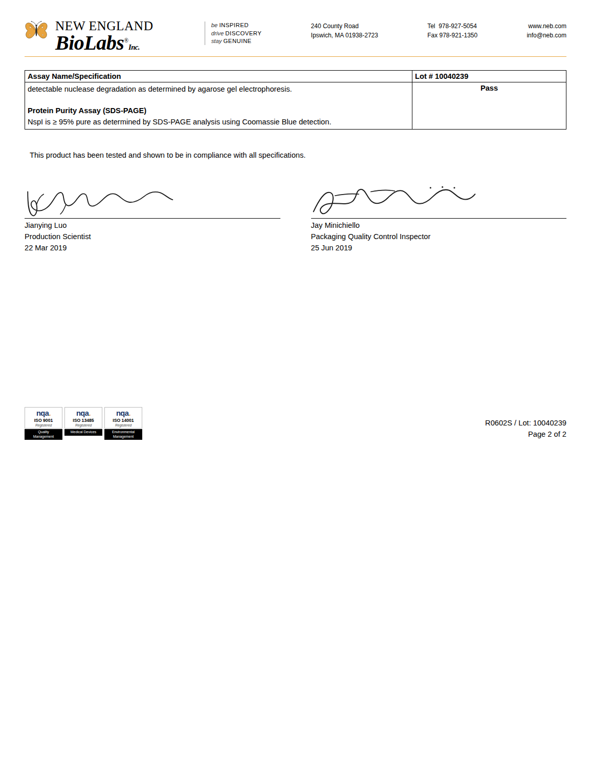NEW ENGLAND
BioLabs®Inc.
be INSPIRED
drive DISCOVERY
stay GENUINE
240 County Road
Ipswich, MA 01938-2723
Tel 978-927-5054
Fax 978-921-1350
www.neb.com
info@neb.com
| Assay Name/Specification | Lot # 10040239 |
| --- | --- |
| detectable nuclease degradation as determined by agarose gel electrophoresis. Protein Purity Assay (SDS-PAGE) NspI is ≥ 95% pure as determined by SDS-PAGE analysis using Coomassie Blue detection. | Pass |
This product has been tested and shown to be in compliance with all specifications.
Jianying Luo
Production Scientist
22 Mar 2019
Jay Minichiello
Packaging Quality Control Inspector
25 Jun 2019
nqa.
ISO 9001
Registered
Quality
Management
nqa.
ISO 13485
Registered
Medical Devices
nqa.
ISO 14001
Registered
Environmental
Management
R0602S / Lot: 10040239
Page 2 of 2